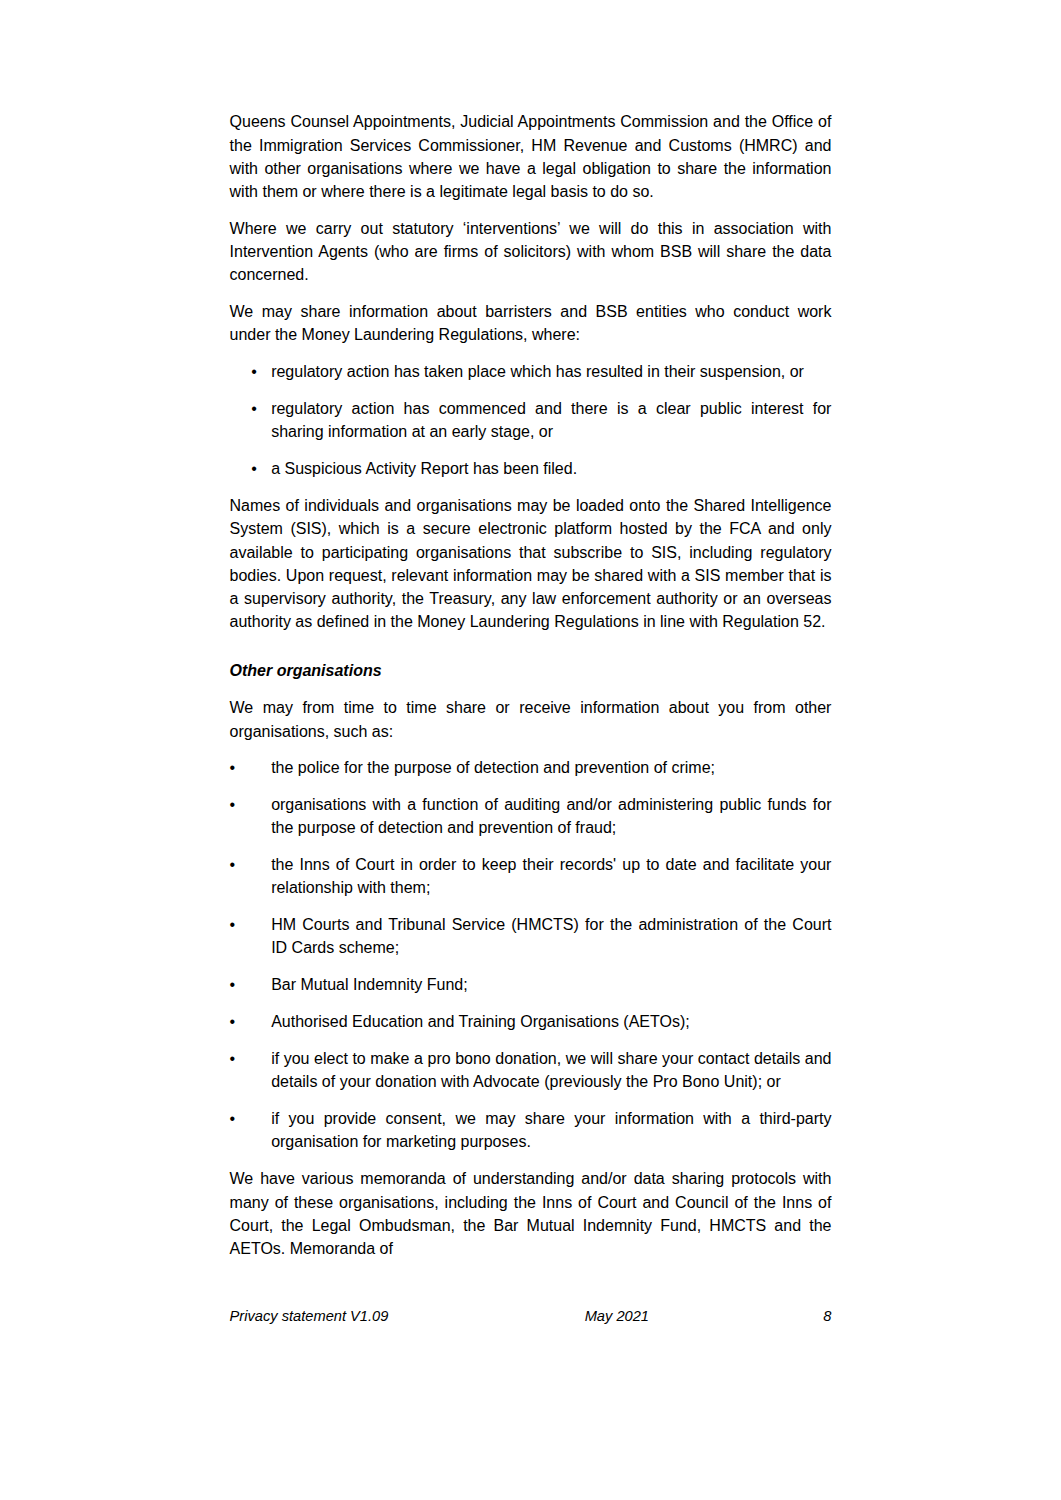Queens Counsel Appointments, Judicial Appointments Commission and the Office of the Immigration Services Commissioner, HM Revenue and Customs (HMRC) and with other organisations where we have a legal obligation to share the information with them or where there is a legitimate legal basis to do so.
Where we carry out statutory ‘interventions’ we will do this in association with Intervention Agents (who are firms of solicitors) with whom BSB will share the data concerned.
We may share information about barristers and BSB entities who conduct work under the Money Laundering Regulations, where:
regulatory action has taken place which has resulted in their suspension, or
regulatory action has commenced and there is a clear public interest for sharing information at an early stage, or
a Suspicious Activity Report has been filed.
Names of individuals and organisations may be loaded onto the Shared Intelligence System (SIS), which is a secure electronic platform hosted by the FCA and only available to participating organisations that subscribe to SIS, including regulatory bodies. Upon request, relevant information may be shared with a SIS member that is a supervisory authority, the Treasury, any law enforcement authority or an overseas authority as defined in the Money Laundering Regulations in line with Regulation 52.
Other organisations
We may from time to time share or receive information about you from other organisations, such as:
the police for the purpose of detection and prevention of crime;
organisations with a function of auditing and/or administering public funds for the purpose of detection and prevention of fraud;
the Inns of Court in order to keep their records' up to date and facilitate your relationship with them;
HM Courts and Tribunal Service (HMCTS) for the administration of the Court ID Cards scheme;
Bar Mutual Indemnity Fund;
Authorised Education and Training Organisations (AETOs);
if you elect to make a pro bono donation, we will share your contact details and details of your donation with Advocate (previously the Pro Bono Unit); or
if you provide consent, we may share your information with a third-party organisation for marketing purposes.
We have various memoranda of understanding and/or data sharing protocols with many of these organisations, including the Inns of Court and Council of the Inns of Court, the Legal Ombudsman, the Bar Mutual Indemnity Fund, HMCTS and the AETOs. Memoranda of
Privacy statement V1.09
May 2021
8